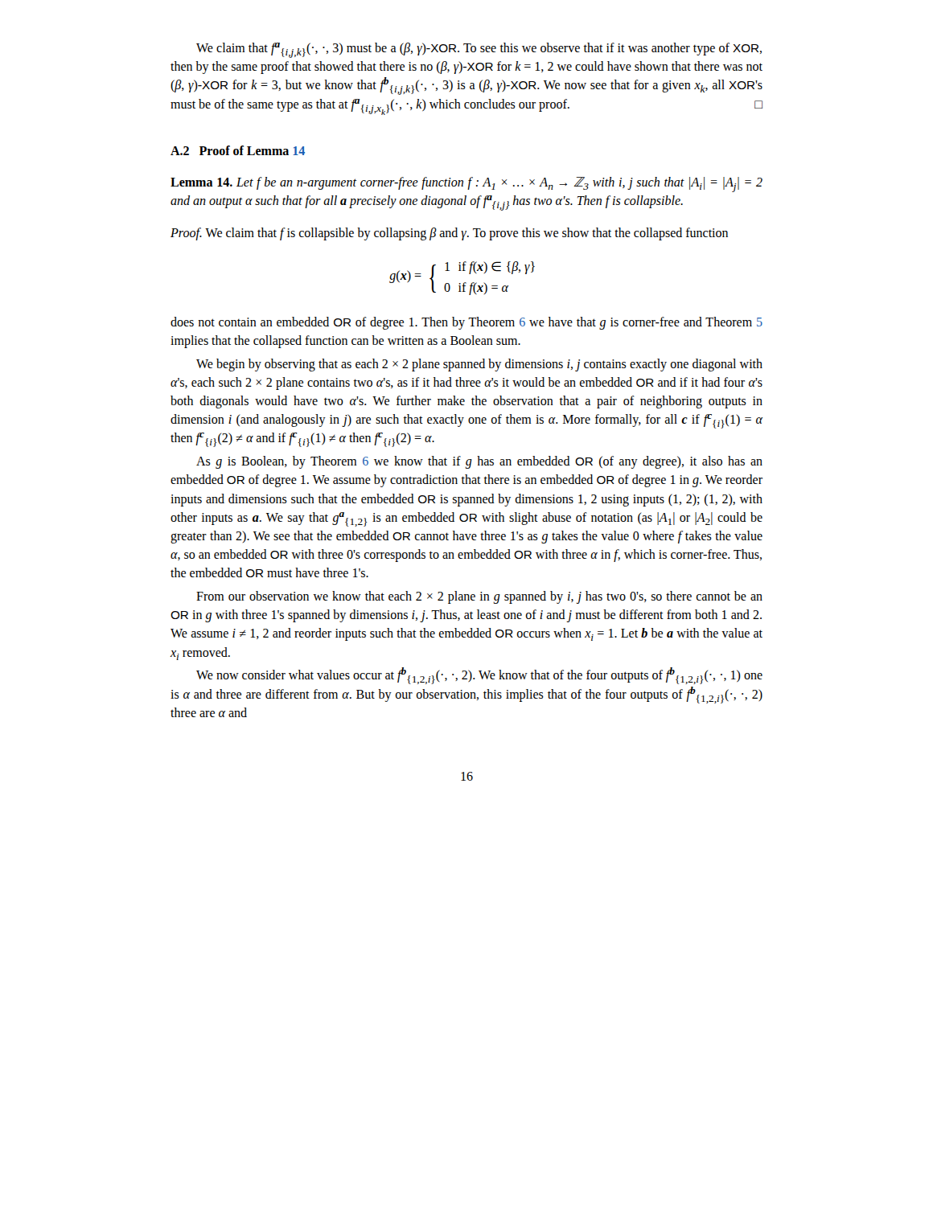We claim that fa{i,j,k}(·, ·, 3) must be a (β, γ)-XOR. To see this we observe that if it was another type of XOR, then by the same proof that showed that there is no (β, γ)-XOR for k = 1, 2 we could have shown that there was not (β, γ)-XOR for k = 3, but we know that fb{i,j,k}(·, ·, 3) is a (β, γ)-XOR. We now see that for a given xk, all XOR's must be of the same type as that at fa{i,j,xk}(·, ·, k) which concludes our proof. □
A.2 Proof of Lemma 14
Lemma 14. Let f be an n-argument corner-free function f : A1 × … × An → ℤ3 with i, j such that |Ai| = |Aj| = 2 and an output α such that for all a precisely one diagonal of fa{i,j} has two α's. Then f is collapsible.
Proof. We claim that f is collapsible by collapsing β and γ. To prove this we show that the collapsed function
g(x) = {
| 1 | if f ( x ) ∈ { β , γ } |
| 0 | if f ( x ) = α |
does not contain an embedded OR of degree 1. Then by Theorem 6 we have that g is corner-free and Theorem 5 implies that the collapsed function can be written as a Boolean sum.
We begin by observing that as each 2 × 2 plane spanned by dimensions i, j contains exactly one diagonal with α's, each such 2 × 2 plane contains two α's, as if it had three α's it would be an embedded OR and if it had four α's both diagonals would have two α's. We further make the observation that a pair of neighboring outputs in dimension i (and analogously in j) are such that exactly one of them is α. More formally, for all c if fc{i}(1) = α then fc{i}(2) ≠ α and if fc{i}(1) ≠ α then fc{i}(2) = α.
As g is Boolean, by Theorem 6 we know that if g has an embedded OR (of any degree), it also has an embedded OR of degree 1. We assume by contradiction that there is an embedded OR of degree 1 in g. We reorder inputs and dimensions such that the embedded OR is spanned by dimensions 1, 2 using inputs (1, 2); (1, 2), with other inputs as a. We say that ga{1,2} is an embedded OR with slight abuse of notation (as |A1| or |A2| could be greater than 2). We see that the embedded OR cannot have three 1's as g takes the value 0 where f takes the value α, so an embedded OR with three 0's corresponds to an embedded OR with three α in f, which is corner-free. Thus, the embedded OR must have three 1's.
From our observation we know that each 2 × 2 plane in g spanned by i, j has two 0's, so there cannot be an OR in g with three 1's spanned by dimensions i, j. Thus, at least one of i and j must be different from both 1 and 2. We assume i ≠ 1, 2 and reorder inputs such that the embedded OR occurs when xi = 1. Let b be a with the value at xi removed.
We now consider what values occur at fb{1,2,i}(·, ·, 2). We know that of the four outputs of fb{1,2,i}(·, ·, 1) one is α and three are different from α. But by our observation, this implies that of the four outputs of fb{1,2,i}(·, ·, 2) three are α and
16